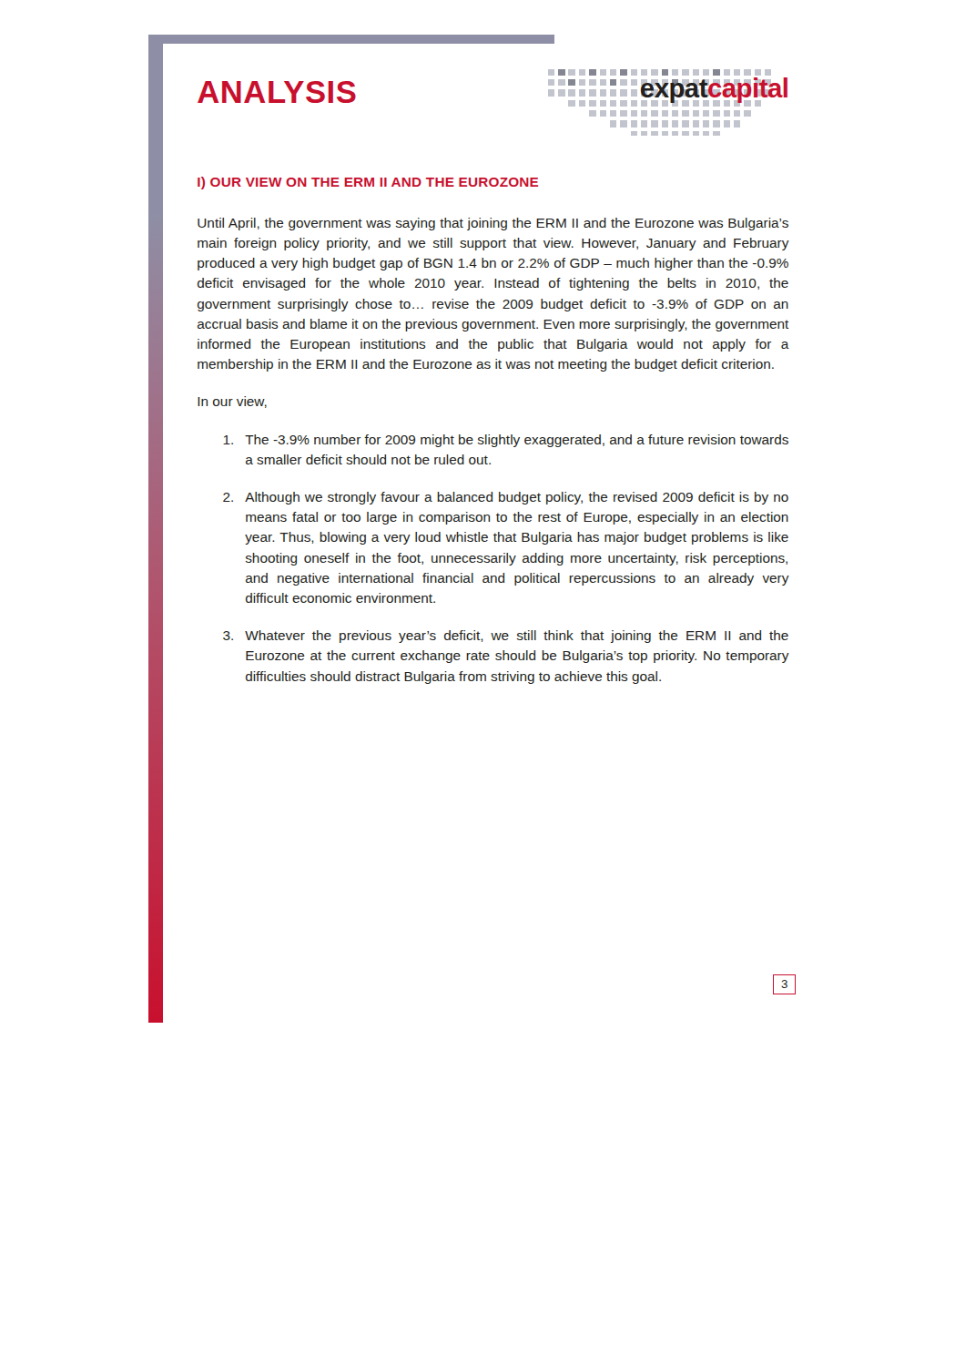ANALYSIS
expat capital
I) OUR VIEW ON THE ERM II AND THE EUROZONE
Until April, the government was saying that joining the ERM II and the Eurozone was Bulgaria’s main foreign policy priority, and we still support that view. However, January and February produced a very high budget gap of BGN 1.4 bn or 2.2% of GDP – much higher than the -0.9% deficit envisaged for the whole 2010 year. Instead of tightening the belts in 2010, the government surprisingly chose to… revise the 2009 budget deficit to -3.9% of GDP on an accrual basis and blame it on the previous government. Even more surprisingly, the government informed the European institutions and the public that Bulgaria would not apply for a membership in the ERM II and the Eurozone as it was not meeting the budget deficit criterion.
In our view,
The -3.9% number for 2009 might be slightly exaggerated, and a future revision towards a smaller deficit should not be ruled out.
Although we strongly favour a balanced budget policy, the revised 2009 deficit is by no means fatal or too large in comparison to the rest of Europe, especially in an election year. Thus, blowing a very loud whistle that Bulgaria has major budget problems is like shooting oneself in the foot, unnecessarily adding more uncertainty, risk perceptions, and negative international financial and political repercussions to an already very difficult economic environment.
Whatever the previous year’s deficit, we still think that joining the ERM II and the Eurozone at the current exchange rate should be Bulgaria’s top priority. No temporary difficulties should distract Bulgaria from striving to achieve this goal.
3